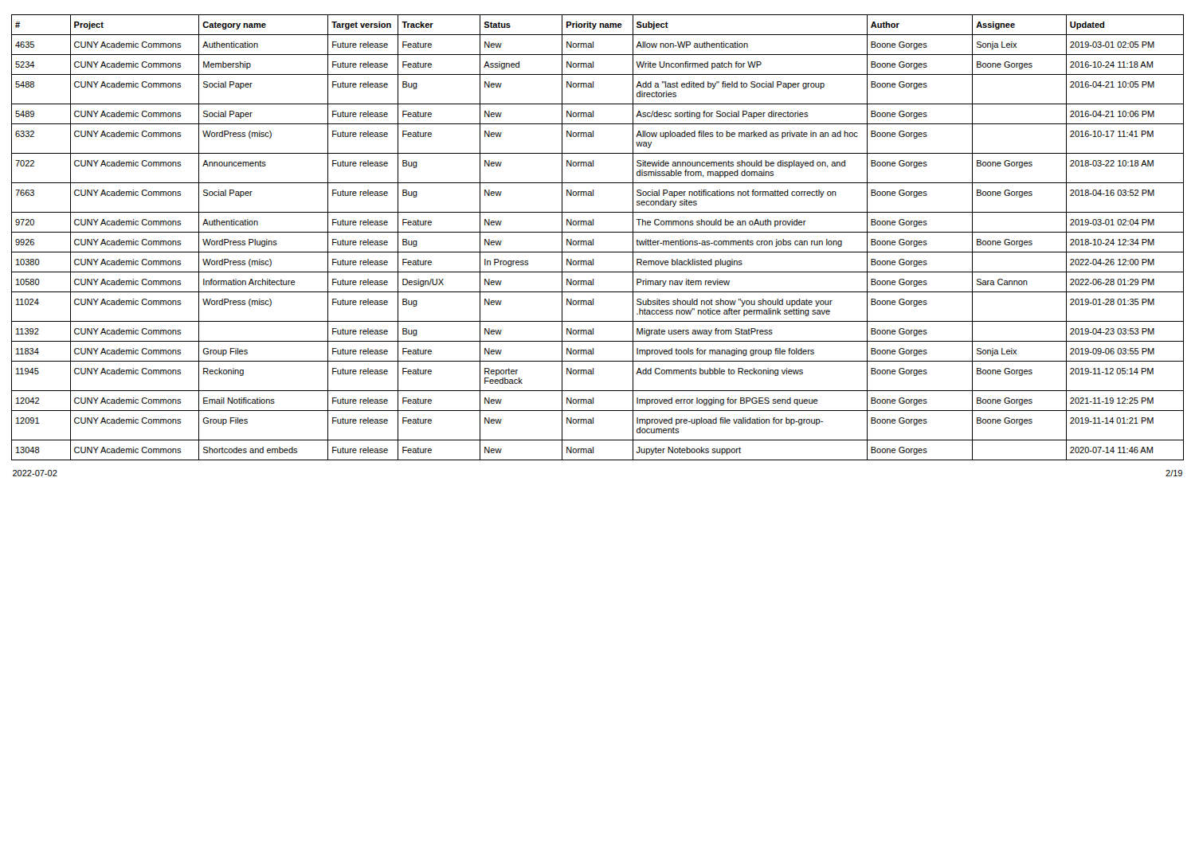| # | Project | Category name | Target version | Tracker | Status | Priority name | Subject | Author | Assignee | Updated |
| --- | --- | --- | --- | --- | --- | --- | --- | --- | --- | --- |
| 4635 | CUNY Academic Commons | Authentication | Future release | Feature | New | Normal | Allow non-WP authentication | Boone Gorges | Sonja Leix | 2019-03-01 02:05 PM |
| 5234 | CUNY Academic Commons | Membership | Future release | Feature | Assigned | Normal | Write Unconfirmed patch for WP | Boone Gorges | Boone Gorges | 2016-10-24 11:18 AM |
| 5488 | CUNY Academic Commons | Social Paper | Future release | Bug | New | Normal | Add a "last edited by" field to Social Paper group directories | Boone Gorges | | 2016-04-21 10:05 PM |
| 5489 | CUNY Academic Commons | Social Paper | Future release | Feature | New | Normal | Asc/desc sorting for Social Paper directories | Boone Gorges | | 2016-04-21 10:06 PM |
| 6332 | CUNY Academic Commons | WordPress (misc) | Future release | Feature | New | Normal | Allow uploaded files to be marked as private in an ad hoc way | Boone Gorges | | 2016-10-17 11:41 PM |
| 7022 | CUNY Academic Commons | Announcements | Future release | Bug | New | Normal | Sitewide announcements should be displayed on, and dismissable from, mapped domains | Boone Gorges | Boone Gorges | 2018-03-22 10:18 AM |
| 7663 | CUNY Academic Commons | Social Paper | Future release | Bug | New | Normal | Social Paper notifications not formatted correctly on secondary sites | Boone Gorges | Boone Gorges | 2018-04-16 03:52 PM |
| 9720 | CUNY Academic Commons | Authentication | Future release | Feature | New | Normal | The Commons should be an oAuth provider | Boone Gorges | | 2019-03-01 02:04 PM |
| 9926 | CUNY Academic Commons | WordPress Plugins | Future release | Bug | New | Normal | twitter-mentions-as-comments cron jobs can run long | Boone Gorges | Boone Gorges | 2018-10-24 12:34 PM |
| 10380 | CUNY Academic Commons | WordPress (misc) | Future release | Feature | In Progress | Normal | Remove blacklisted plugins | Boone Gorges | | 2022-04-26 12:00 PM |
| 10580 | CUNY Academic Commons | Information Architecture | Future release | Design/UX | New | Normal | Primary nav item review | Boone Gorges | Sara Cannon | 2022-06-28 01:29 PM |
| 11024 | CUNY Academic Commons | WordPress (misc) | Future release | Bug | New | Normal | Subsites should not show "you should update your .htaccess now" notice after permalink setting save | Boone Gorges | | 2019-01-28 01:35 PM |
| 11392 | CUNY Academic Commons | | Future release | Bug | New | Normal | Migrate users away from StatPress | Boone Gorges | | 2019-04-23 03:53 PM |
| 11834 | CUNY Academic Commons | Group Files | Future release | Feature | New | Normal | Improved tools for managing group file folders | Boone Gorges | Sonja Leix | 2019-09-06 03:55 PM |
| 11945 | CUNY Academic Commons | Reckoning | Future release | Feature | Reporter Feedback | Normal | Add Comments bubble to Reckoning views | Boone Gorges | Boone Gorges | 2019-11-12 05:14 PM |
| 12042 | CUNY Academic Commons | Email Notifications | Future release | Feature | New | Normal | Improved error logging for BPGES send queue | Boone Gorges | Boone Gorges | 2021-11-19 12:25 PM |
| 12091 | CUNY Academic Commons | Group Files | Future release | Feature | New | Normal | Improved pre-upload file validation for bp-group-documents | Boone Gorges | Boone Gorges | 2019-11-14 01:21 PM |
| 13048 | CUNY Academic Commons | Shortcodes and embeds | Future release | Feature | New | Normal | Jupyter Notebooks support | Boone Gorges | | 2020-07-14 11:46 AM |
| 2022-07-02 | 2/19 |